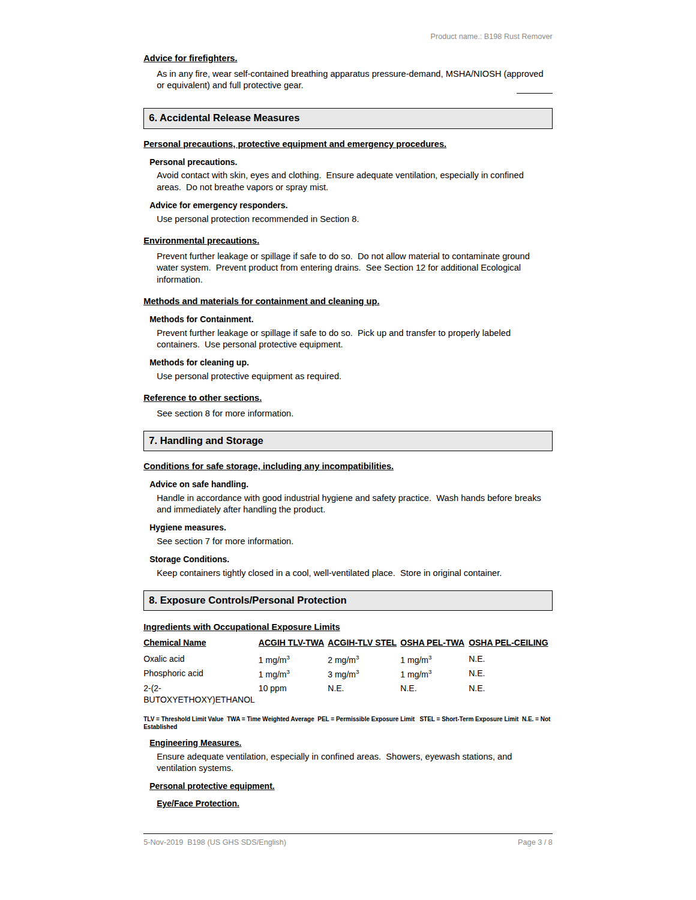Product name.: B198 Rust Remover
Advice for firefighters.
As in any fire, wear self-contained breathing apparatus pressure-demand, MSHA/NIOSH (approved or equivalent) and full protective gear.
6. Accidental Release Measures
Personal precautions, protective equipment and emergency procedures.
Personal precautions.
Avoid contact with skin, eyes and clothing. Ensure adequate ventilation, especially in confined areas. Do not breathe vapors or spray mist.
Advice for emergency responders.
Use personal protection recommended in Section 8.
Environmental precautions.
Prevent further leakage or spillage if safe to do so. Do not allow material to contaminate ground water system. Prevent product from entering drains. See Section 12 for additional Ecological information.
Methods and materials for containment and cleaning up.
Methods for Containment.
Prevent further leakage or spillage if safe to do so. Pick up and transfer to properly labeled containers. Use personal protective equipment.
Methods for cleaning up.
Use personal protective equipment as required.
Reference to other sections.
See section 8 for more information.
7. Handling and Storage
Conditions for safe storage, including any incompatibilities.
Advice on safe handling.
Handle in accordance with good industrial hygiene and safety practice. Wash hands before breaks and immediately after handling the product.
Hygiene measures.
See section 7 for more information.
Storage Conditions.
Keep containers tightly closed in a cool, well-ventilated place. Store in original container.
8. Exposure Controls/Personal Protection
Ingredients with Occupational Exposure Limits
| Chemical Name | ACGIH TLV-TWA | ACGIH-TLV STEL | OSHA PEL-TWA | OSHA PEL-CEILING |
| --- | --- | --- | --- | --- |
| Oxalic acid | 1 mg/m 3 | 2 mg/m 3 | 1 mg/m 3 | N.E. |
| Phosphoric acid | 1 mg/m 3 | 3 mg/m 3 | 1 mg/m 3 | N.E. |
| 2-(2-BUTOXYETHOXY)ETHANOL | 10 ppm | N.E. | N.E. | N.E. |
TLV = Threshold Limit Value TWA = Time Weighted Average PEL = Permissible Exposure Limit STEL = Short-Term Exposure Limit N.E. = Not Established
Engineering Measures.
Ensure adequate ventilation, especially in confined areas. Showers, eyewash stations, and ventilation systems.
Personal protective equipment.
Eye/Face Protection.
5-Nov-2019 B198 (US GHS SDS/English)
Page 3 / 8